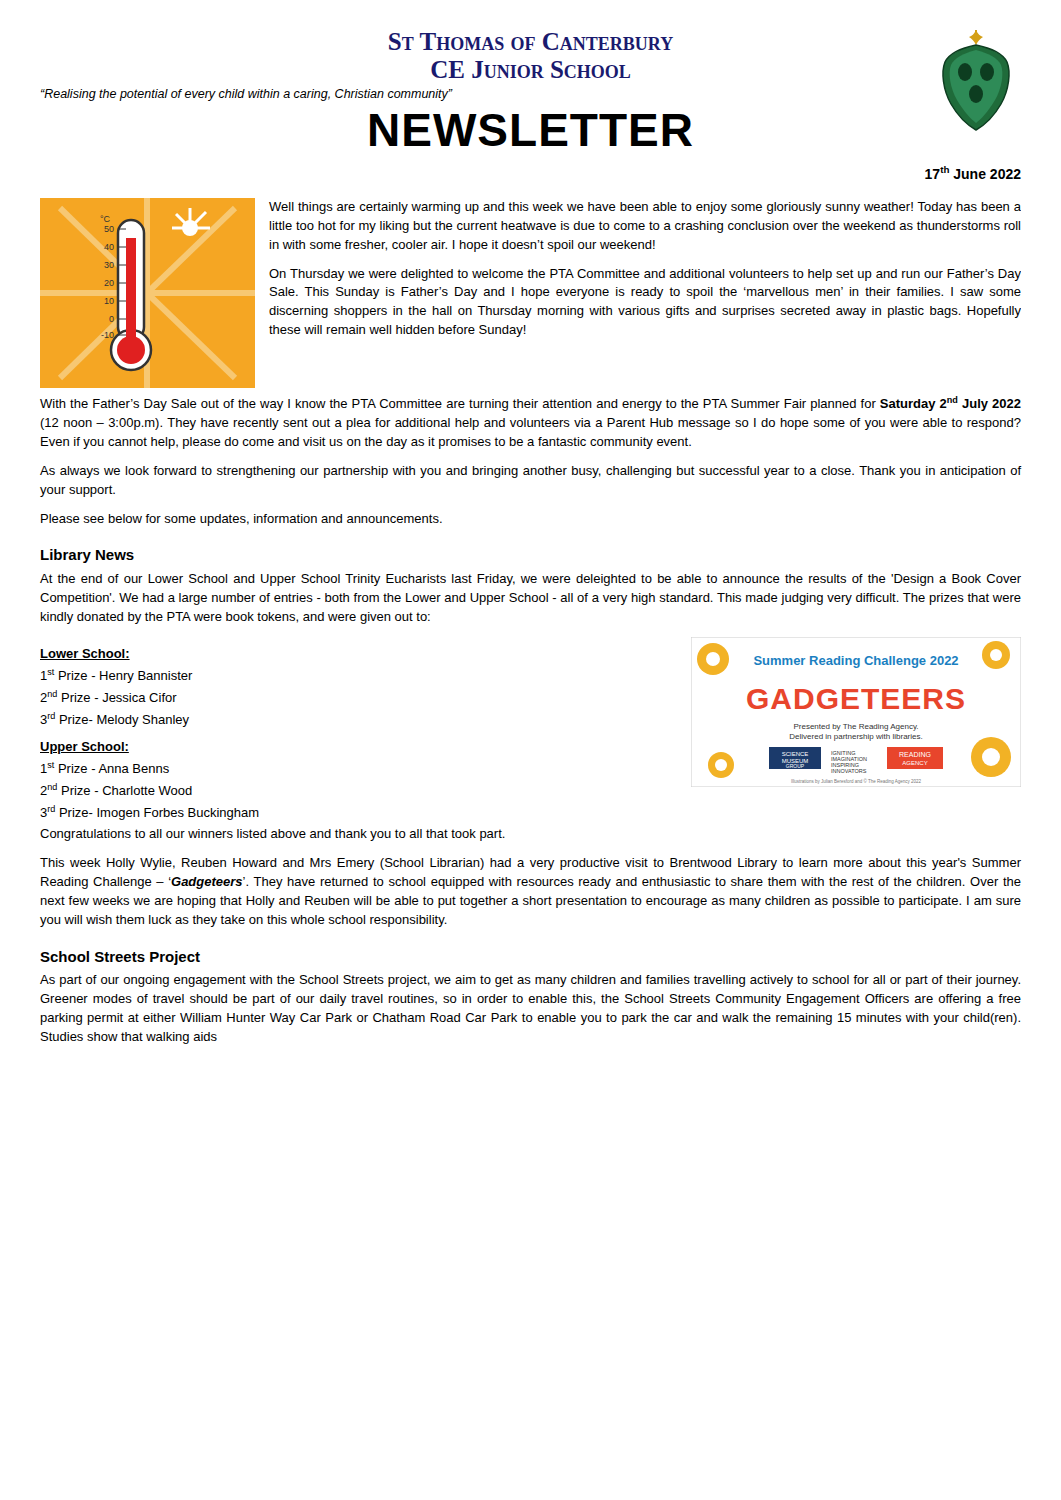St Thomas of Canterbury
CE Junior School
“Realising the potential of every child within a caring, Christian community”
NEWSLETTER
17th June 2022
50 40 30 20 10 0 -10 °C
Well things are certainly warming up and this week we have been able to enjoy some gloriously sunny weather! Today has been a little too hot for my liking but the current heatwave is due to come to a crashing conclusion over the weekend as thunderstorms roll in with some fresher, cooler air. I hope it doesn’t spoil our weekend!
On Thursday we were delighted to welcome the PTA Committee and additional volunteers to help set up and run our Father’s Day Sale. This Sunday is Father’s Day and I hope everyone is ready to spoil the ‘marvellous men’ in their families. I saw some discerning shoppers in the hall on Thursday morning with various gifts and surprises secreted away in plastic bags. Hopefully these will remain well hidden before Sunday!
With the Father’s Day Sale out of the way I know the PTA Committee are turning their attention and energy to the PTA Summer Fair planned for Saturday 2nd July 2022 (12 noon – 3:00p.m). They have recently sent out a plea for additional help and volunteers via a Parent Hub message so I do hope some of you were able to respond? Even if you cannot help, please do come and visit us on the day as it promises to be a fantastic community event.
As always we look forward to strengthening our partnership with you and bringing another busy, challenging but successful year to a close. Thank you in anticipation of your support.
Please see below for some updates, information and announcements.
Library News
At the end of our Lower School and Upper School Trinity Eucharists last Friday, we were deleighted to be able to announce the results of the 'Design a Book Cover Competition'. We had a large number of entries - both from the Lower and Upper School - all of a very high standard. This made judging very difficult. The prizes that were kindly donated by the PTA were book tokens, and were given out to:
Summer Reading Challenge 2022 GADGETEERS Presented by The Reading Agency. Delivered in partnership with libraries. SCIENCE MUSEUM GROUP IGNITING IMAGINATION INSPIRING INNOVATORS READING AGENCY Illustrations by Julian Beresford and © The Reading Agency 2022
Lower School:
1st Prize - Henry Bannister
2nd Prize - Jessica Cifor
3rd Prize- Melody Shanley
Upper School:
1st Prize - Anna Benns
2nd Prize - Charlotte Wood
3rd Prize- Imogen Forbes Buckingham
Congratulations to all our winners listed above and thank you to all that took part.
This week Holly Wylie, Reuben Howard and Mrs Emery (School Librarian) had a very productive visit to Brentwood Library to learn more about this year's Summer Reading Challenge – ‘Gadgeteers’. They have returned to school equipped with resources ready and enthusiastic to share them with the rest of the children. Over the next few weeks we are hoping that Holly and Reuben will be able to put together a short presentation to encourage as many children as possible to participate. I am sure you will wish them luck as they take on this whole school responsibility.
School Streets Project
As part of our ongoing engagement with the School Streets project, we aim to get as many children and families travelling actively to school for all or part of their journey. Greener modes of travel should be part of our daily travel routines, so in order to enable this, the School Streets Community Engagement Officers are offering a free parking permit at either William Hunter Way Car Park or Chatham Road Car Park to enable you to park the car and walk the remaining 15 minutes with your child(ren). Studies show that walking aids